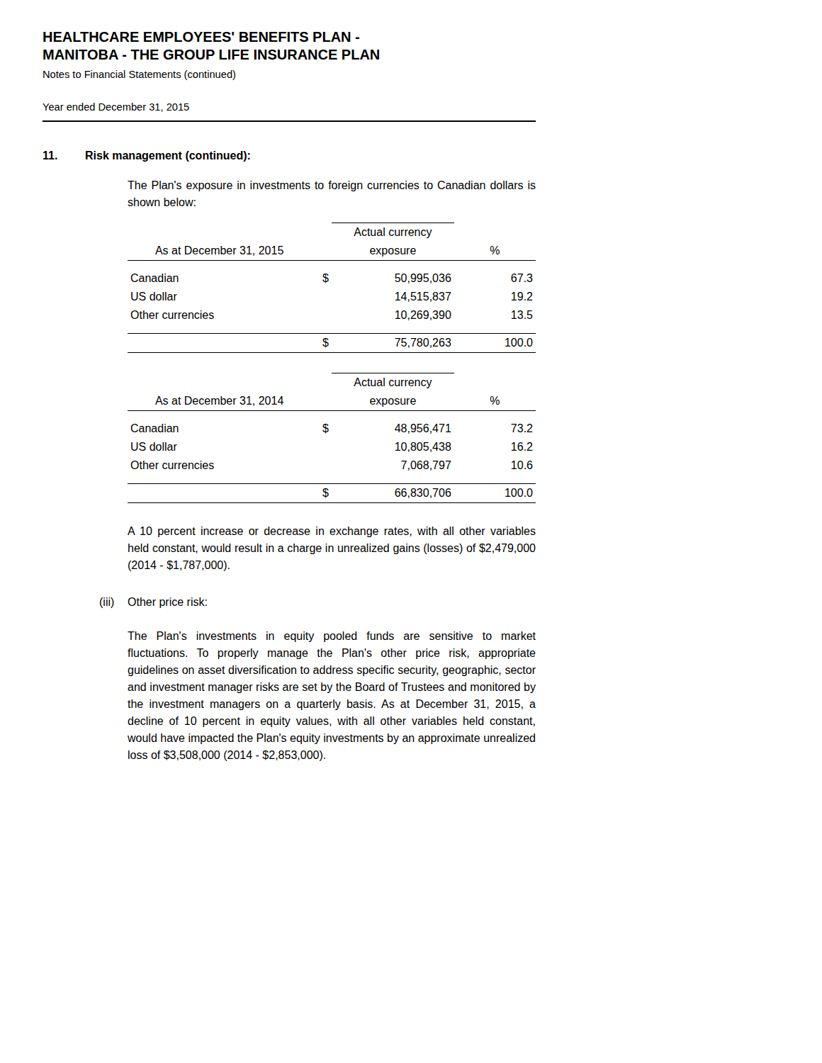HEALTHCARE EMPLOYEES' BENEFITS PLAN -
MANITOBA - THE GROUP LIFE INSURANCE PLAN
Notes to Financial Statements (continued)
Year ended December 31, 2015
11.
Risk management (continued):
The Plan's exposure in investments to foreign currencies to Canadian dollars is shown below:
| | | Actual currency | |
| As at December 31, 2015 | | exposure | % |
| Canadian | $ | 50,995,036 | 67.3 |
| US dollar | | 14,515,837 | 19.2 |
| Other currencies | | 10,269,390 | 13.5 |
| | $ | 75,780,263 | 100.0 |
| | | Actual currency | |
| As at December 31, 2014 | | exposure | % |
| Canadian | $ | 48,956,471 | 73.2 |
| US dollar | | 10,805,438 | 16.2 |
| Other currencies | | 7,068,797 | 10.6 |
| | $ | 66,830,706 | 100.0 |
A 10 percent increase or decrease in exchange rates, with all other variables held constant, would result in a charge in unrealized gains (losses) of $2,479,000 (2014 - $1,787,000).
(iii)
Other price risk:
The Plan's investments in equity pooled funds are sensitive to market fluctuations. To properly manage the Plan's other price risk, appropriate guidelines on asset diversification to address specific security, geographic, sector and investment manager risks are set by the Board of Trustees and monitored by the investment managers on a quarterly basis. As at December 31, 2015, a decline of 10 percent in equity values, with all other variables held constant, would have impacted the Plan's equity investments by an approximate unrealized loss of $3,508,000 (2014 - $2,853,000).